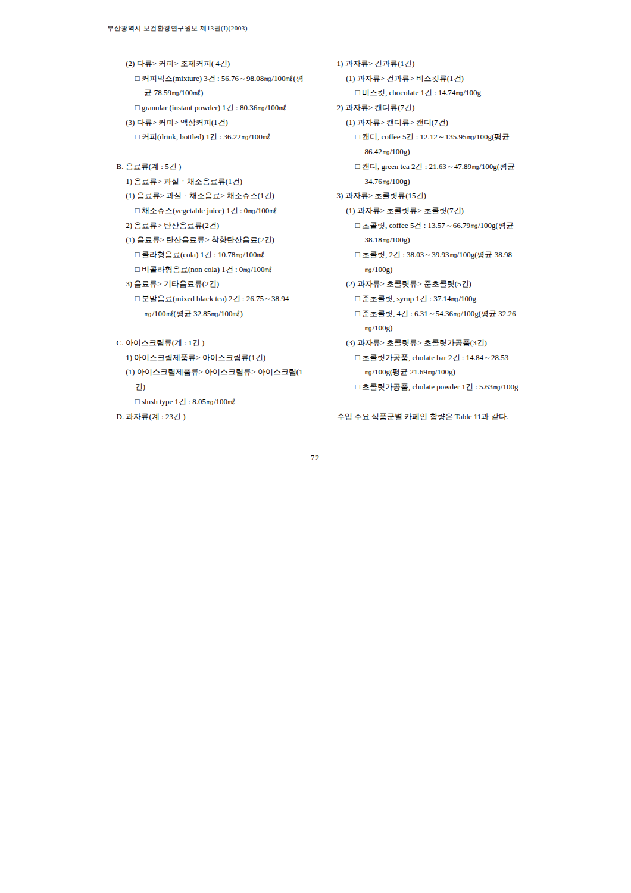부산광역시 보건환경연구원보 제13권(I)(2003)
(2) 다류> 커피> 조제커피( 4건)
커피믹스(mixture) 3건 : 56.76～98.08㎎/100㎖(평균 78.59㎎/100㎖)
granular (instant powder) 1건 : 80.36㎎/100㎖
(3) 다류> 커피> 액상커피(1건)
커피(drink, bottled) 1건 : 36.22㎎/100㎖
B. 음료류(계 : 5건 )
1) 음료류> 과실ㆍ채소음료류(1건)
(1) 음료류> 과실ㆍ채소음료> 채소쥬스(1건)
채소쥬스(vegetable juice) 1건 : 0㎎/100㎖
2) 음료류> 탄산음료류(2건)
(1) 음료류> 탄산음료류> 착향탄산음료(2건)
콜라형음료(cola) 1건 : 10.78㎎/100㎖
비콜라형음료(non cola) 1건 : 0㎎/100㎖
3) 음료류> 기타음료류(2건)
분말음료(mixed black tea) 2건 : 26.75～38.94㎎/100㎖(평균 32.85㎎/100㎖)
C. 아이스크림류(계 : 1건 )
1) 아이스크림제품류> 아이스크림류(1건)
(1) 아이스크림제품류> 아이스크림류> 아이스크림(1건)
slush type 1건 : 8.05㎎/100㎖
D. 과자류(계 : 23건 )
1) 과자류> 건과류(1건)
(1) 과자류> 건과류> 비스킷류(1건)
비스킷, chocolate 1건 : 14.74㎎/100g
2) 과자류> 캔디류(7건)
(1) 과자류> 캔디류> 캔디(7건)
캔디, coffee 5건 : 12.12～135.95㎎/100g(평균 86.42㎎/100g)
캔디, green tea 2건 : 21.63～47.89㎎/100g(평균 34.76㎎/100g)
3) 과자류> 초콜릿류(15건)
(1) 과자류> 초콜릿류> 초콜릿(7건)
초콜릿, coffee 5건 : 13.57～66.79㎎/100g(평균 38.18㎎/100g)
초콜릿, 2건 : 38.03～39.93㎎/100g(평균 38.98㎎/100g)
(2) 과자류> 초콜릿류> 준초콜릿(5건)
준초콜릿, syrup 1건 : 37.14㎎/100g
준초콜릿, 4건 : 6.31～54.36㎎/100g(평균 32.26㎎/100g)
(3) 과자류> 초콜릿류> 초콜릿가공품(3건)
초콜릿가공품, cholate bar 2건 : 14.84～28.53㎎/100g(평균 21.69㎎/100g)
초콜릿가공품, cholate powder 1건 : 5.63㎎/100g
수입 주요 식품군별 카페인 함량은 Table 11과 같다.
- 72 -